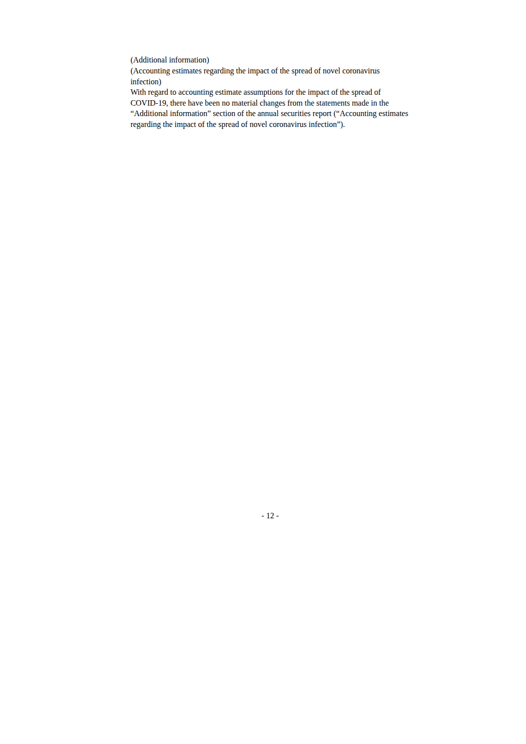(Additional information)
(Accounting estimates regarding the impact of the spread of novel coronavirus infection)
With regard to accounting estimate assumptions for the impact of the spread of COVID-19, there have been no material changes from the statements made in the “Additional information” section of the annual securities report (“Accounting estimates regarding the impact of the spread of novel coronavirus infection”).
- 12 -